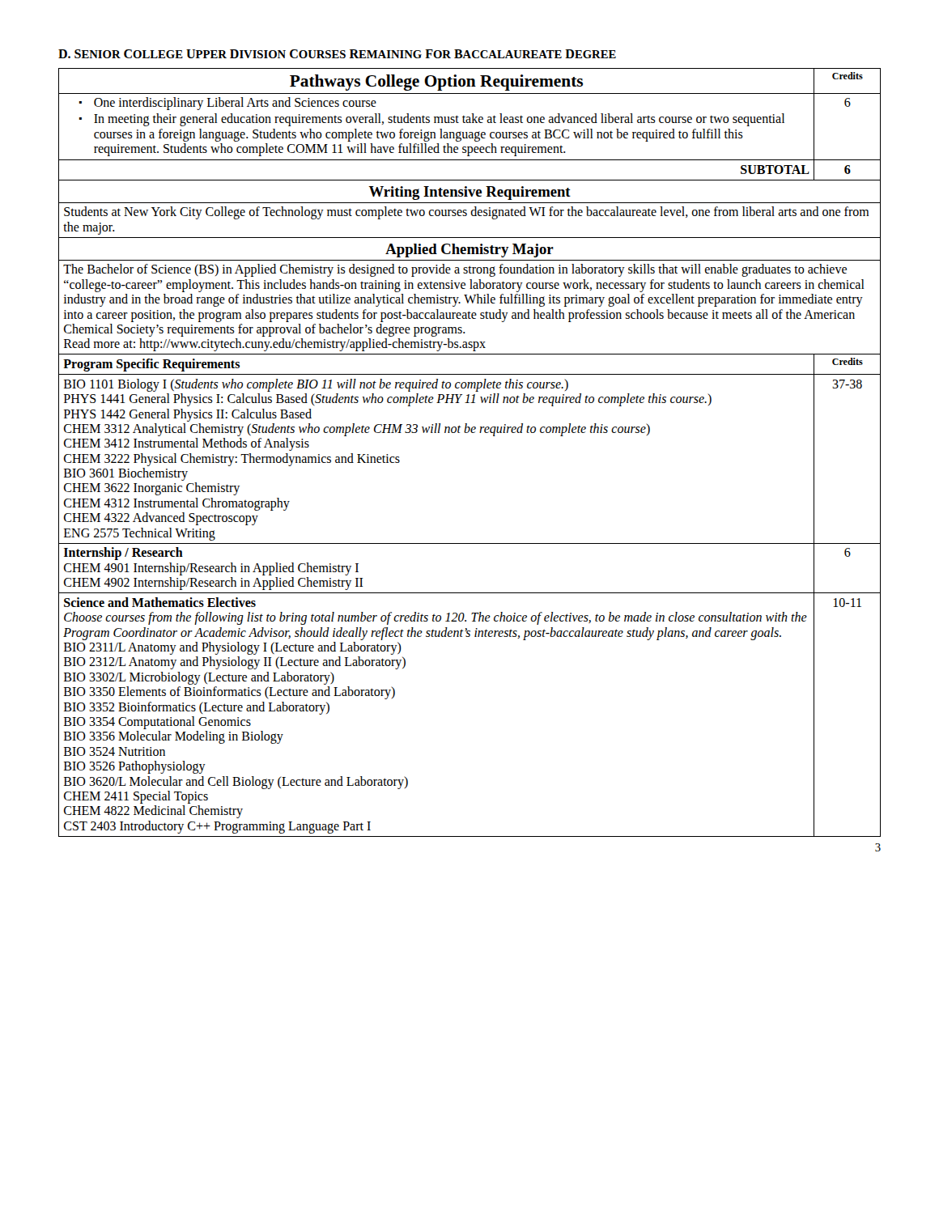D. SENIOR COLLEGE UPPER DIVISION COURSES REMAINING FOR BACCALAUREATE DEGREE
| Pathways College Option Requirements | Credits |
| One interdisciplinary Liberal Arts and Sciences course In meeting their general education requirements overall, students must take at least one advanced liberal arts course or two sequential courses in a foreign language. Students who complete two foreign language courses at BCC will not be required to fulfill this requirement. Students who complete COMM 11 will have fulfilled the speech requirement. | 6 |
| SUBTOTAL | 6 |
| Writing Intensive Requirement |
| Students at New York City College of Technology must complete two courses designated WI for the baccalaureate level, one from liberal arts and one from the major. |
| Applied Chemistry Major |
| The Bachelor of Science (BS) in Applied Chemistry is designed to provide a strong foundation in laboratory skills that will enable graduates to achieve “college-to-career” employment. This includes hands-on training in extensive laboratory course work, necessary for students to launch careers in chemical industry and in the broad range of industries that utilize analytical chemistry. While fulfilling its primary goal of excellent preparation for immediate entry into a career position, the program also prepares students for post-baccalaureate study and health profession schools because it meets all of the American Chemical Society’s requirements for approval of bachelor’s degree programs. Read more at: http://www.citytech.cuny.edu/chemistry/applied-chemistry-bs.aspx |
| Program Specific Requirements | Credits |
| BIO 1101 Biology I ( Students who complete BIO 11 will not be required to complete this course. ) PHYS 1441 General Physics I: Calculus Based ( Students who complete PHY 11 will not be required to complete this course. ) PHYS 1442 General Physics II: Calculus Based CHEM 3312 Analytical Chemistry ( Students who complete CHM 33 will not be required to complete this course ) CHEM 3412 Instrumental Methods of Analysis CHEM 3222 Physical Chemistry: Thermodynamics and Kinetics BIO 3601 Biochemistry CHEM 3622 Inorganic Chemistry CHEM 4312 Instrumental Chromatography CHEM 4322 Advanced Spectroscopy ENG 2575 Technical Writing | 37-38 |
| Internship / Research CHEM 4901 Internship/Research in Applied Chemistry I CHEM 4902 Internship/Research in Applied Chemistry II | 6 |
| Science and Mathematics Electives Choose courses from the following list to bring total number of credits to 120. The choice of electives, to be made in close consultation with the Program Coordinator or Academic Advisor, should ideally reflect the student’s interests, post-baccalaureate study plans, and career goals. BIO 2311/L Anatomy and Physiology I (Lecture and Laboratory) BIO 2312/L Anatomy and Physiology II (Lecture and Laboratory) BIO 3302/L Microbiology (Lecture and Laboratory) BIO 3350 Elements of Bioinformatics (Lecture and Laboratory) BIO 3352 Bioinformatics (Lecture and Laboratory) BIO 3354 Computational Genomics BIO 3356 Molecular Modeling in Biology BIO 3524 Nutrition BIO 3526 Pathophysiology BIO 3620/L Molecular and Cell Biology (Lecture and Laboratory) CHEM 2411 Special Topics CHEM 4822 Medicinal Chemistry CST 2403 Introductory C++ Programming Language Part I | 10-11 |
3